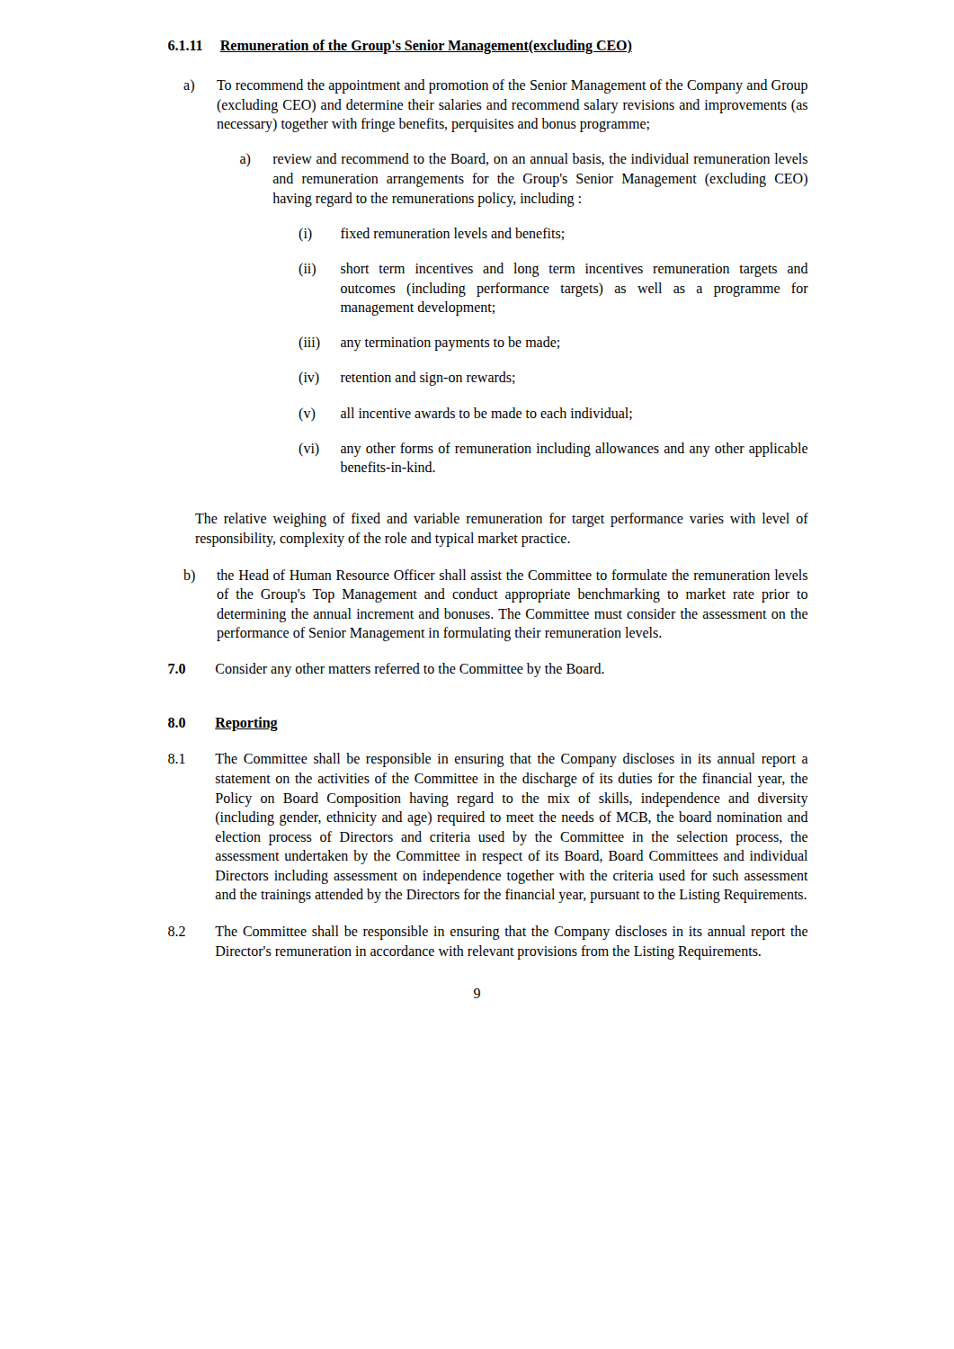6.1.11 Remuneration of the Group's Senior Management(excluding CEO)
a)
To recommend the appointment and promotion of the Senior Management of the Company and Group (excluding CEO) and determine their salaries and recommend salary revisions and improvements (as necessary) together with fringe benefits, perquisites and bonus programme;
a)
review and recommend to the Board, on an annual basis, the individual remuneration levels and remuneration arrangements for the Group's Senior Management (excluding CEO) having regard to the remunerations policy, including :
(i)
fixed remuneration levels and benefits;
(ii)
short term incentives and long term incentives remuneration targets and outcomes (including performance targets) as well as a programme for management development;
(iii)
any termination payments to be made;
(iv)
retention and sign-on rewards;
(v)
all incentive awards to be made to each individual;
(vi)
any other forms of remuneration including allowances and any other applicable benefits-in-kind.
The relative weighing of fixed and variable remuneration for target performance varies with level of responsibility, complexity of the role and typical market practice.
b)
the Head of Human Resource Officer shall assist the Committee to formulate the remuneration levels of the Group's Top Management and conduct appropriate benchmarking to market rate prior to determining the annual increment and bonuses. The Committee must consider the assessment on the performance of Senior Management in formulating their remuneration levels.
7.0
Consider any other matters referred to the Committee by the Board.
8.0
Reporting
8.1
The Committee shall be responsible in ensuring that the Company discloses in its annual report a statement on the activities of the Committee in the discharge of its duties for the financial year, the Policy on Board Composition having regard to the mix of skills, independence and diversity (including gender, ethnicity and age) required to meet the needs of MCB, the board nomination and election process of Directors and criteria used by the Committee in the selection process, the assessment undertaken by the Committee in respect of its Board, Board Committees and individual Directors including assessment on independence together with the criteria used for such assessment and the trainings attended by the Directors for the financial year, pursuant to the Listing Requirements.
8.2
The Committee shall be responsible in ensuring that the Company discloses in its annual report the Director's remuneration in accordance with relevant provisions from the Listing Requirements.
9